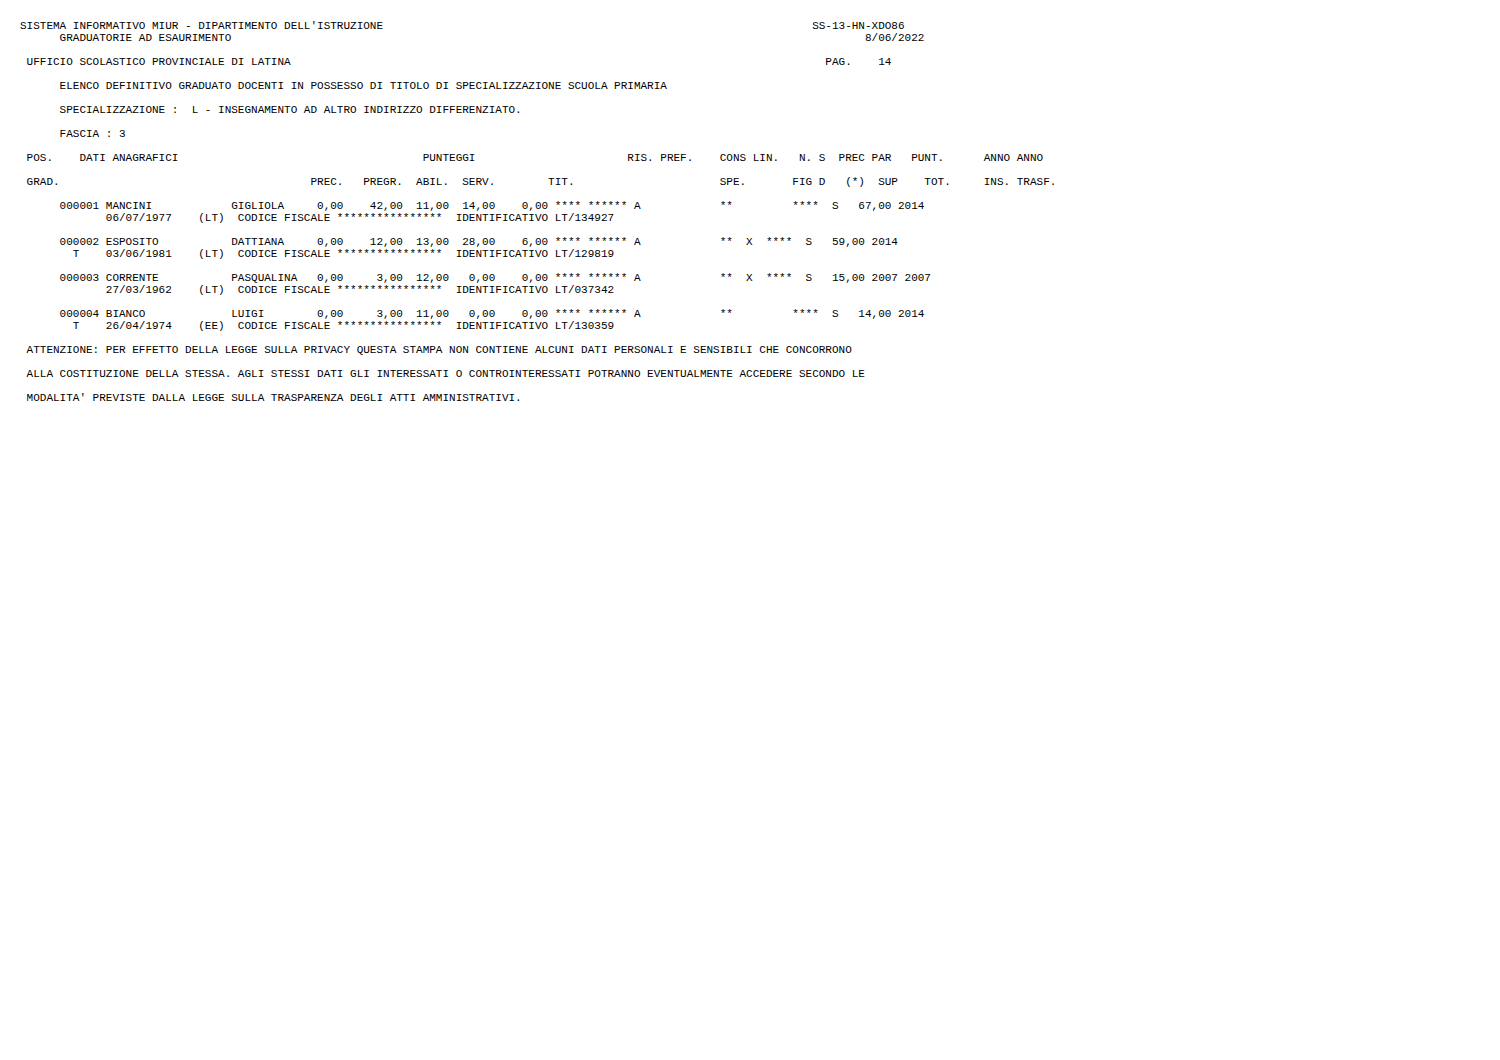SISTEMA INFORMATIVO MIUR - DIPARTIMENTO DELL'ISTRUZIONE SS-13-HN-XDO86 GRADUATORIE AD ESAURIMENTO 8/06/2022 UFFICIO SCOLASTICO PROVINCIALE DI LATINA PAG. 14 ELENCO DEFINITIVO GRADUATO DOCENTI IN POSSESSO DI TITOLO DI SPECIALIZZAZIONE SCUOLA PRIMARIA SPECIALIZZAZIONE : L - INSEGNAMENTO AD ALTRO INDIRIZZO DIFFERENZIATO. FASCIA : 3 POS. DATI ANAGRAFICI PUNTEGGI RIS. PREF. CONS LIN. N. S PREC PAR PUNT. ANNO ANNO GRAD. PREC. PREGR. ABIL. SERV. TIT. SPE. FIG D (*) SUP TOT. INS. TRASF. 000001 MANCINI GIGLIOLA 0,00 42,00 11,00 14,00 0,00 **** ****** A ** **** S 67,00 2014 06/07/1977 (LT) CODICE FISCALE **************** IDENTIFICATIVO LT/134927 000002 ESPOSITO DATTIANA 0,00 12,00 13,00 28,00 6,00 **** ****** A ** X **** S 59,00 2014 T 03/06/1981 (LT) CODICE FISCALE **************** IDENTIFICATIVO LT/129819 000003 CORRENTE PASQUALINA 0,00 3,00 12,00 0,00 0,00 **** ****** A ** X **** S 15,00 2007 2007 27/03/1962 (LT) CODICE FISCALE **************** IDENTIFICATIVO LT/037342 000004 BIANCO LUIGI 0,00 3,00 11,00 0,00 0,00 **** ****** A ** **** S 14,00 2014 T 26/04/1974 (EE) CODICE FISCALE **************** IDENTIFICATIVO LT/130359 ATTENZIONE: PER EFFETTO DELLA LEGGE SULLA PRIVACY QUESTA STAMPA NON CONTIENE ALCUNI DATI PERSONALI E SENSIBILI CHE CONCORRONO ALLA COSTITUZIONE DELLA STESSA. AGLI STESSI DATI GLI INTERESSATI O CONTROINTERESSATI POTRANNO EVENTUALMENTE ACCEDERE SECONDO LE MODALITA' PREVISTE DALLA LEGGE SULLA TRASPARENZA DEGLI ATTI AMMINISTRATIVI.